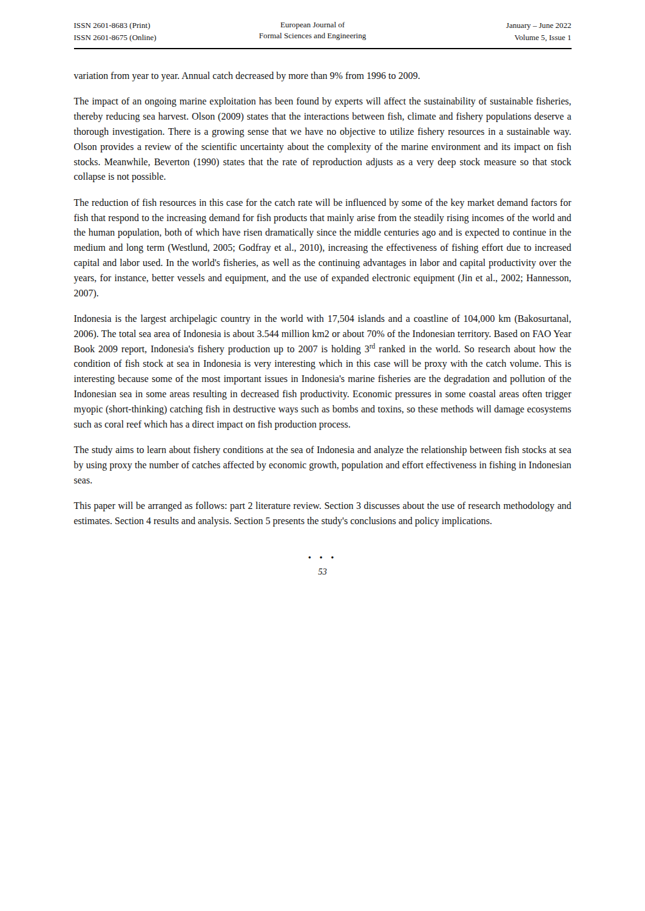| ISSN 2601-8683 (Print) ISSN 2601-8675 (Online) | European Journal of Formal Sciences and Engineering | January – June 2022 Volume 5, Issue 1 |
variation from year to year. Annual catch decreased by more than 9% from 1996 to 2009.
The impact of an ongoing marine exploitation has been found by experts will affect the sustainability of sustainable fisheries, thereby reducing sea harvest. Olson (2009) states that the interactions between fish, climate and fishery populations deserve a thorough investigation. There is a growing sense that we have no objective to utilize fishery resources in a sustainable way. Olson provides a review of the scientific uncertainty about the complexity of the marine environment and its impact on fish stocks. Meanwhile, Beverton (1990) states that the rate of reproduction adjusts as a very deep stock measure so that stock collapse is not possible.
The reduction of fish resources in this case for the catch rate will be influenced by some of the key market demand factors for fish that respond to the increasing demand for fish products that mainly arise from the steadily rising incomes of the world and the human population, both of which have risen dramatically since the middle centuries ago and is expected to continue in the medium and long term (Westlund, 2005; Godfray et al., 2010), increasing the effectiveness of fishing effort due to increased capital and labor used. In the world's fisheries, as well as the continuing advantages in labor and capital productivity over the years, for instance, better vessels and equipment, and the use of expanded electronic equipment (Jin et al., 2002; Hannesson, 2007).
Indonesia is the largest archipelagic country in the world with 17,504 islands and a coastline of 104,000 km (Bakosurtanal, 2006). The total sea area of Indonesia is about 3.544 million km2 or about 70% of the Indonesian territory. Based on FAO Year Book 2009 report, Indonesia's fishery production up to 2007 is holding 3rd ranked in the world. So research about how the condition of fish stock at sea in Indonesia is very interesting which in this case will be proxy with the catch volume. This is interesting because some of the most important issues in Indonesia's marine fisheries are the degradation and pollution of the Indonesian sea in some areas resulting in decreased fish productivity. Economic pressures in some coastal areas often trigger myopic (short-thinking) catching fish in destructive ways such as bombs and toxins, so these methods will damage ecosystems such as coral reef which has a direct impact on fish production process.
The study aims to learn about fishery conditions at the sea of Indonesia and analyze the relationship between fish stocks at sea by using proxy the number of catches affected by economic growth, population and effort effectiveness in fishing in Indonesian seas.
This paper will be arranged as follows: part 2 literature review. Section 3 discusses about the use of research methodology and estimates. Section 4 results and analysis. Section 5 presents the study's conclusions and policy implications.
• • • 53